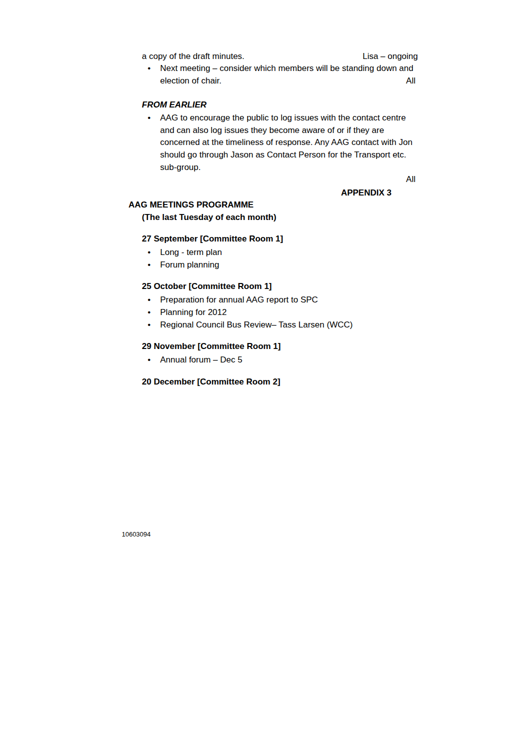a copy of the draft minutes. Lisa – ongoing
Next meeting – consider which members will be standing down and election of chair.
All
FROM EARLIER
AAG to encourage the public to log issues with the contact centre and can also log issues they become aware of or if they are concerned at the timeliness of response. Any AAG contact with Jon should go through Jason as Contact Person for the Transport etc. sub-group.
All
APPENDIX 3
AAG MEETINGS PROGRAMME
(The last Tuesday of each month)
27 September [Committee Room 1]
Long - term plan
Forum planning
25 October [Committee Room 1]
Preparation for annual AAG report to SPC
Planning for 2012
Regional Council Bus Review– Tass Larsen (WCC)
29 November [Committee Room 1]
Annual forum – Dec 5
20 December [Committee Room 2]
10603094